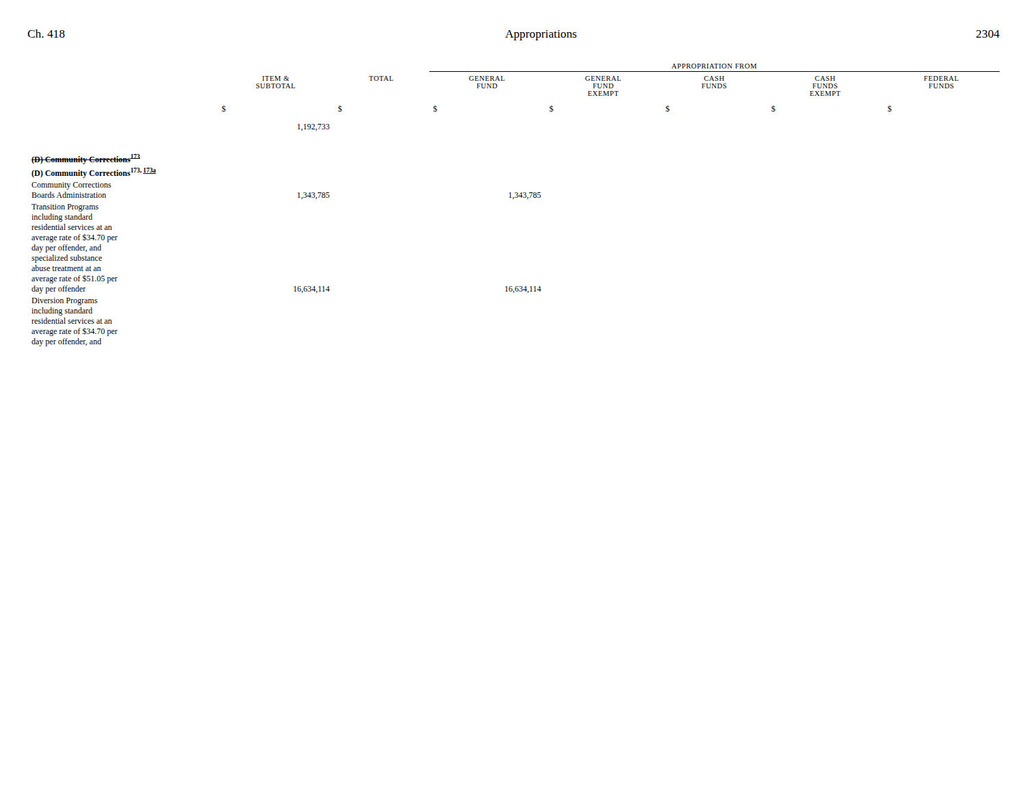Ch. 418 Appropriations 2304
| | APPROPRIATION FROM |
| | ITEM & SUBTOTAL | TOTAL | GENERAL FUND | GENERAL FUND EXEMPT | CASH FUNDS | CASH FUNDS EXEMPT | FEDERAL FUNDS |
| | $ | $ | $ | $ | $ | $ | $ |
| | 1,192,733 | | | | | | |
| (D) Community Corrections 173 |
| (D) Community Corrections 173, 173a |
| Community Corrections Boards Administration | 1,343,785 | | 1,343,785 | | | | |
| Transition Programs including standard residential services at an average rate of $34.70 per day per offender, and specialized substance abuse treatment at an average rate of $51.05 per day per offender | 16,634,114 | | 16,634,114 | | | | |
| Diversion Programs including standard residential services at an average rate of $34.70 per day per offender, and | | | | | | | |